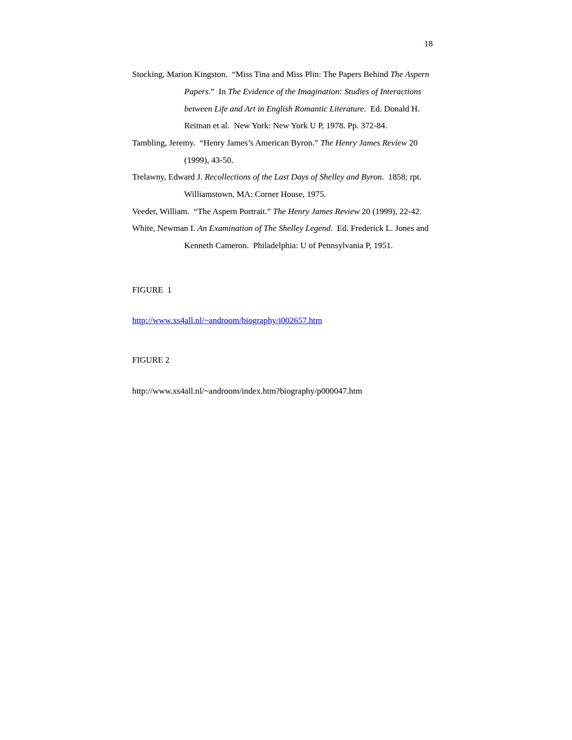18
Stocking, Marion Kingston. “Miss Tina and Miss Plin: The Papers Behind The Aspern Papers.” In The Evidence of the Imagination: Studies of Interactions between Life and Art in English Romantic Literature. Ed. Donald H. Reiman et al. New York: New York U P, 1978. Pp. 372-84.
Tambling, Jeremy. “Henry James’s American Byron.” The Henry James Review 20 (1999), 43-50.
Trelawny, Edward J. Recollections of the Last Days of Shelley and Byron. 1858; rpt. Williamstown, MA: Corner House, 1975.
Veeder, William. “The Aspern Portrait.” The Henry James Review 20 (1999), 22-42.
White, Newman I. An Examination of The Shelley Legend. Ed. Frederick L. Jones and Kenneth Cameron. Philadelphia: U of Pennsylvania P, 1951.
FIGURE 1
http://www.xs4all.nl/~androom/biography/i002657.htm
FIGURE 2
http://www.xs4all.nl/~androom/index.htm?biography/p000047.htm